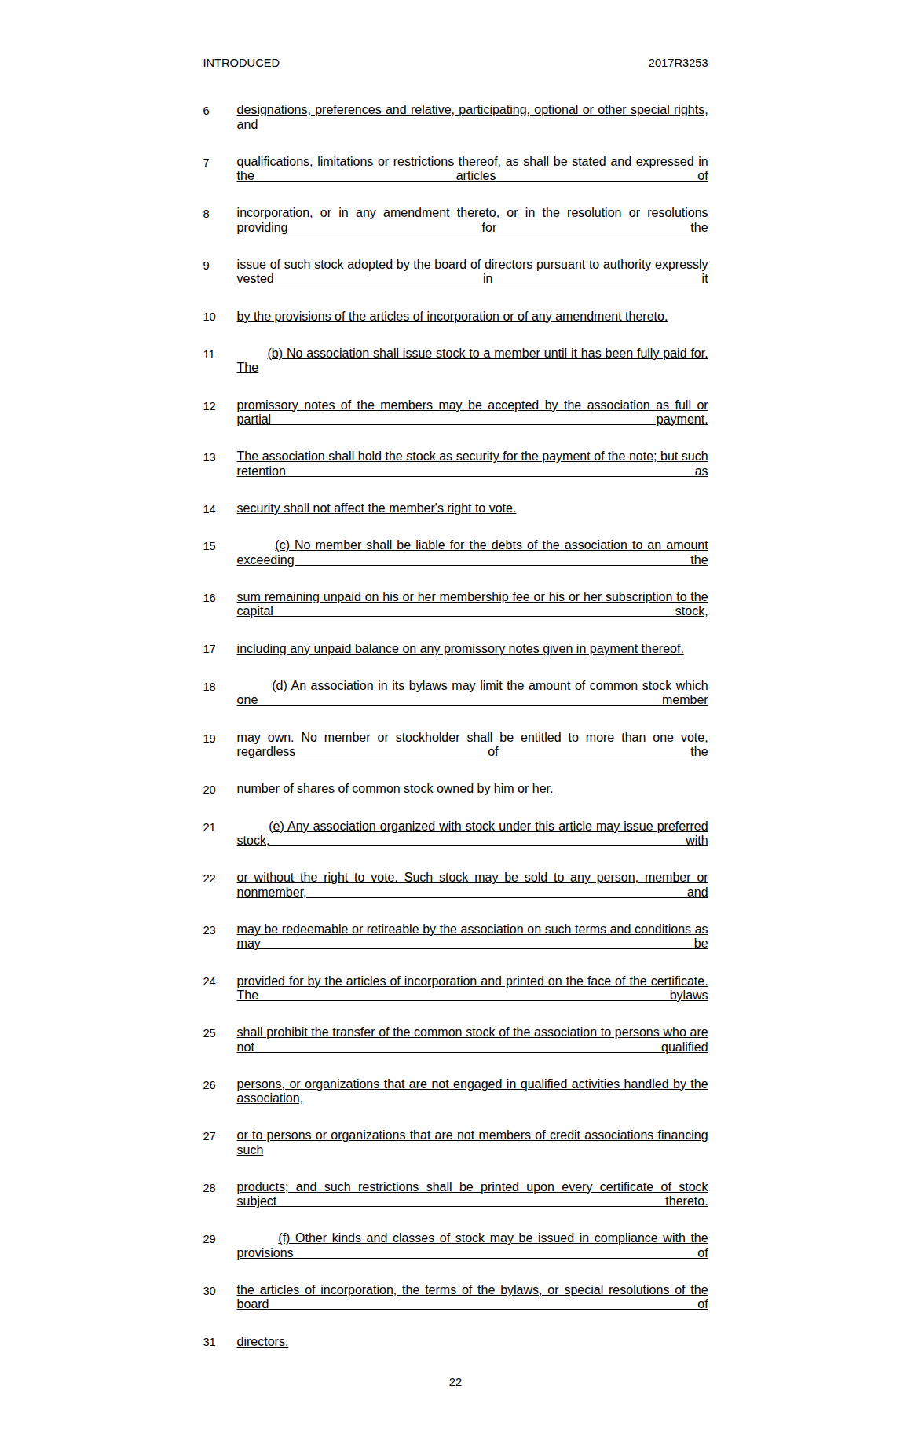INTRODUCED
2017R3253
6
designations, preferences and relative, participating, optional or other special rights, and
7
qualifications, limitations or restrictions thereof, as shall be stated and expressed in the articles of
8
incorporation, or in any amendment thereto, or in the resolution or resolutions providing for the
9
issue of such stock adopted by the board of directors pursuant to authority expressly vested in it
10
by the provisions of the articles of incorporation or of any amendment thereto.
11
(b) No association shall issue stock to a member until it has been fully paid for. The
12
promissory notes of the members may be accepted by the association as full or partial payment.
13
The association shall hold the stock as security for the payment of the note; but such retention as
14
security shall not affect the member's right to vote.
15
(c) No member shall be liable for the debts of the association to an amount exceeding the
16
sum remaining unpaid on his or her membership fee or his or her subscription to the capital stock,
17
including any unpaid balance on any promissory notes given in payment thereof.
18
(d) An association in its bylaws may limit the amount of common stock which one member
19
may own. No member or stockholder shall be entitled to more than one vote, regardless of the
20
number of shares of common stock owned by him or her.
21
(e) Any association organized with stock under this article may issue preferred stock, with
22
or without the right to vote. Such stock may be sold to any person, member or nonmember, and
23
may be redeemable or retireable by the association on such terms and conditions as may be
24
provided for by the articles of incorporation and printed on the face of the certificate. The bylaws
25
shall prohibit the transfer of the common stock of the association to persons who are not qualified
26
persons, or organizations that are not engaged in qualified activities handled by the association,
27
or to persons or organizations that are not members of credit associations financing such
28
products; and such restrictions shall be printed upon every certificate of stock subject thereto.
29
(f) Other kinds and classes of stock may be issued in compliance with the provisions of
30
the articles of incorporation, the terms of the bylaws, or special resolutions of the board of
31
directors.
22